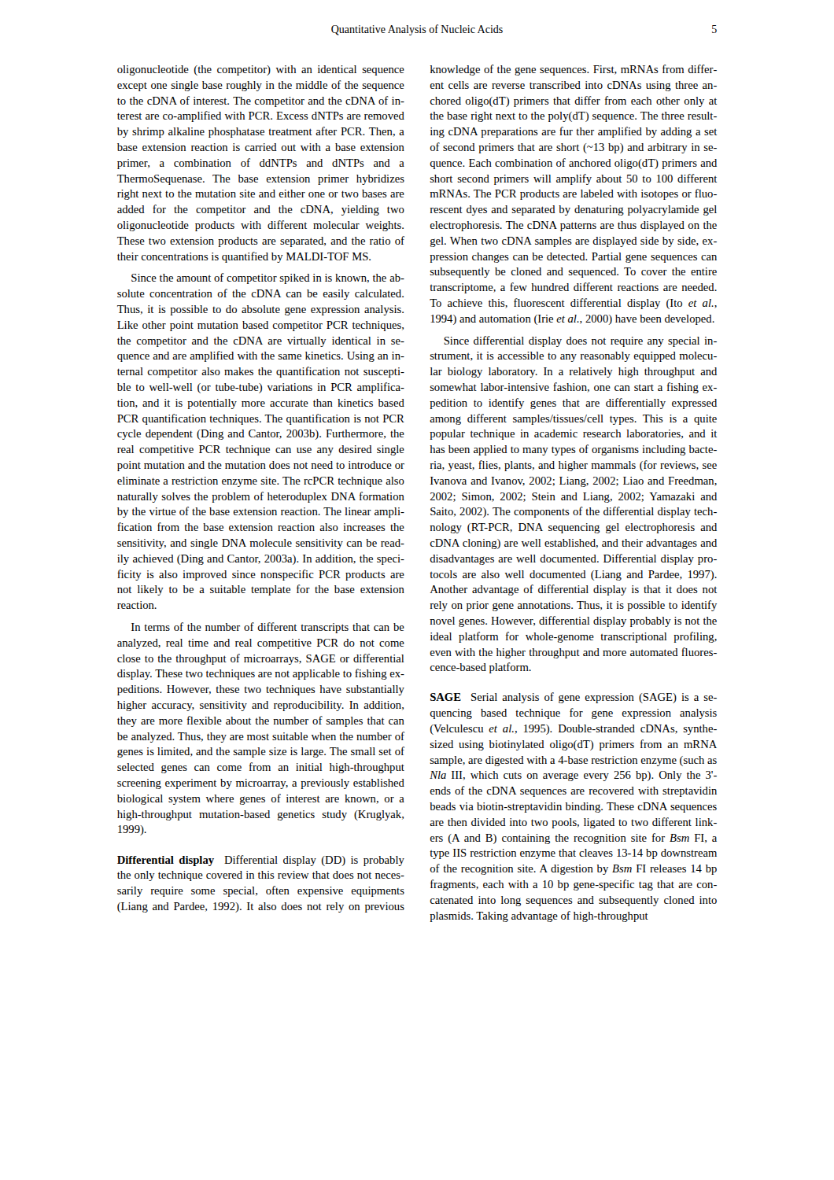Quantitative Analysis of Nucleic Acids 5
oligonucleotide (the competitor) with an identical sequence except one single base roughly in the middle of the sequence to the cDNA of interest. The competitor and the cDNA of interest are co-amplified with PCR. Excess dNTPs are removed by shrimp alkaline phosphatase treatment after PCR. Then, a base extension reaction is carried out with a base extension primer, a combination of ddNTPs and dNTPs and a ThermoSequenase. The base extension primer hybridizes right next to the mutation site and either one or two bases are added for the competitor and the cDNA, yielding two oligonucleotide products with different molecular weights. These two extension products are separated, and the ratio of their concentrations is quantified by MALDI-TOF MS.
Since the amount of competitor spiked in is known, the absolute concentration of the cDNA can be easily calculated. Thus, it is possible to do absolute gene expression analysis. Like other point mutation based competitor PCR techniques, the competitor and the cDNA are virtually identical in sequence and are amplified with the same kinetics. Using an internal competitor also makes the quantification not susceptible to well-well (or tube-tube) variations in PCR amplification, and it is potentially more accurate than kinetics based PCR quantification techniques. The quantification is not PCR cycle dependent (Ding and Cantor, 2003b). Furthermore, the real competitive PCR technique can use any desired single point mutation and the mutation does not need to introduce or eliminate a restriction enzyme site. The rcPCR technique also naturally solves the problem of heteroduplex DNA formation by the virtue of the base extension reaction. The linear amplification from the base extension reaction also increases the sensitivity, and single DNA molecule sensitivity can be readily achieved (Ding and Cantor, 2003a). In addition, the specificity is also improved since nonspecific PCR products are not likely to be a suitable template for the base extension reaction.
In terms of the number of different transcripts that can be analyzed, real time and real competitive PCR do not come close to the throughput of microarrays, SAGE or differential display. These two techniques are not applicable to fishing expeditions. However, these two techniques have substantially higher accuracy, sensitivity and reproducibility. In addition, they are more flexible about the number of samples that can be analyzed. Thus, they are most suitable when the number of genes is limited, and the sample size is large. The small set of selected genes can come from an initial high-throughput screening experiment by microarray, a previously established biological system where genes of interest are known, or a high-throughput mutation-based genetics study (Kruglyak, 1999).
Differential display Differential display (DD) is probably the only technique covered in this review that does not necessarily require some special, often expensive equipments (Liang and Pardee, 1992). It also does not rely on previous knowledge of the gene sequences. First, mRNAs from different cells are reverse transcribed into cDNAs using three anchored oligo(dT) primers that differ from each other only at the base right next to the poly(dT) sequence. The three resulting cDNA preparations are fur ther amplified by adding a set of second primers that are short (~13 bp) and arbitrary in sequence. Each combination of anchored oligo(dT) primers and short second primers will amplify about 50 to 100 different mRNAs. The PCR products are labeled with isotopes or fluorescent dyes and separated by denaturing polyacrylamide gel electrophoresis. The cDNA patterns are thus displayed on the gel. When two cDNA samples are displayed side by side, expression changes can be detected. Partial gene sequences can subsequently be cloned and sequenced. To cover the entire transcriptome, a few hundred different reactions are needed. To achieve this, fluorescent differential display (Ito et al., 1994) and automation (Irie et al., 2000) have been developed.
Since differential display does not require any special instrument, it is accessible to any reasonably equipped molecular biology laboratory. In a relatively high throughput and somewhat labor-intensive fashion, one can start a fishing expedition to identify genes that are differentially expressed among different samples/tissues/cell types. This is a quite popular technique in academic research laboratories, and it has been applied to many types of organisms including bacteria, yeast, flies, plants, and higher mammals (for reviews, see Ivanova and Ivanov, 2002; Liang, 2002; Liao and Freedman, 2002; Simon, 2002; Stein and Liang, 2002; Yamazaki and Saito, 2002). The components of the differential display technology (RT-PCR, DNA sequencing gel electrophoresis and cDNA cloning) are well established, and their advantages and disadvantages are well documented. Differential display protocols are also well documented (Liang and Pardee, 1997). Another advantage of differential display is that it does not rely on prior gene annotations. Thus, it is possible to identify novel genes. However, differential display probably is not the ideal platform for whole-genome transcriptional profiling, even with the higher throughput and more automated fluorescence-based platform.
SAGE Serial analysis of gene expression (SAGE) is a sequencing based technique for gene expression analysis (Velculescu et al., 1995). Double-stranded cDNAs, synthesized using biotinylated oligo(dT) primers from an mRNA sample, are digested with a 4-base restriction enzyme (such as Nla III, which cuts on average every 256 bp). Only the 3'-ends of the cDNA sequences are recovered with streptavidin beads via biotin-streptavidin binding. These cDNA sequences are then divided into two pools, ligated to two different linkers (A and B) containing the recognition site for Bsm FI, a type IIS restriction enzyme that cleaves 13-14 bp downstream of the recognition site. A digestion by Bsm FI releases 14 bp fragments, each with a 10 bp gene-specific tag that are concatenated into long sequences and subsequently cloned into plasmids. Taking advantage of high-throughput